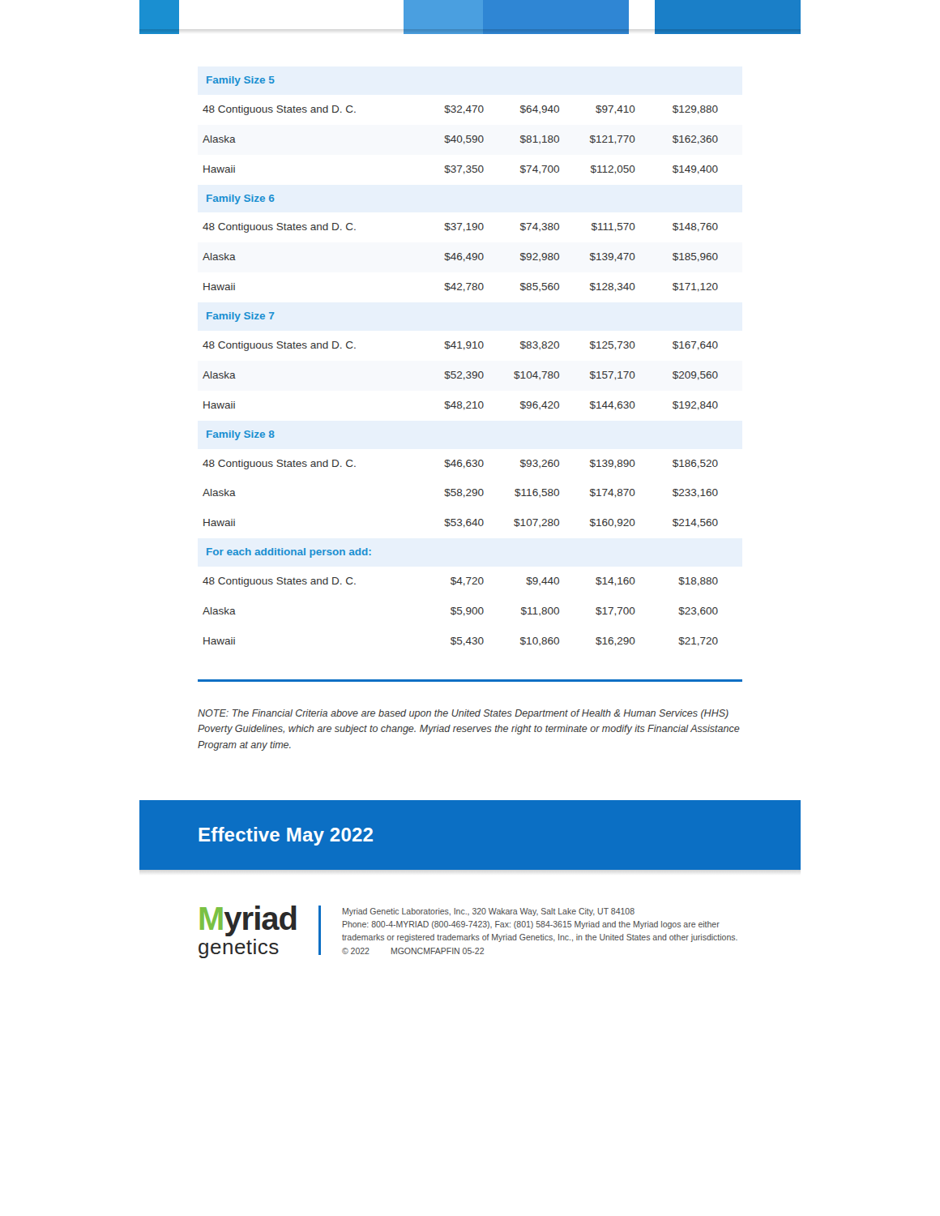| Family Size 5 |
| 48 Contiguous States and D. C. | $32,470 | $64,940 | $97,410 | $129,880 |
| Alaska | $40,590 | $81,180 | $121,770 | $162,360 |
| Hawaii | $37,350 | $74,700 | $112,050 | $149,400 |
| Family Size 6 |
| 48 Contiguous States and D. C. | $37,190 | $74,380 | $111,570 | $148,760 |
| Alaska | $46,490 | $92,980 | $139,470 | $185,960 |
| Hawaii | $42,780 | $85,560 | $128,340 | $171,120 |
| Family Size 7 |
| 48 Contiguous States and D. C. | $41,910 | $83,820 | $125,730 | $167,640 |
| Alaska | $52,390 | $104,780 | $157,170 | $209,560 |
| Hawaii | $48,210 | $96,420 | $144,630 | $192,840 |
| Family Size 8 |
| 48 Contiguous States and D. C. | $46,630 | $93,260 | $139,890 | $186,520 |
| Alaska | $58,290 | $116,580 | $174,870 | $233,160 |
| Hawaii | $53,640 | $107,280 | $160,920 | $214,560 |
| For each additional person add: |
| 48 Contiguous States and D. C. | $4,720 | $9,440 | $14,160 | $18,880 |
| Alaska | $5,900 | $11,800 | $17,700 | $23,600 |
| Hawaii | $5,430 | $10,860 | $16,290 | $21,720 |
NOTE: The Financial Criteria above are based upon the United States Department of Health & Human Services (HHS) Poverty Guidelines, which are subject to change. Myriad reserves the right to terminate or modify its Financial Assistance Program at any time.
Effective May 2022
Myriad
genetics
Myriad Genetic Laboratories, Inc., 320 Wakara Way, Salt Lake City, UT 84108
Phone: 800-4-MYRIAD (800-469-7423), Fax: (801) 584-3615 Myriad and the Myriad logos are either
trademarks or registered trademarks of Myriad Genetics, Inc., in the United States and other jurisdictions.
© 2022 MGONCMFAPFIN 05-22